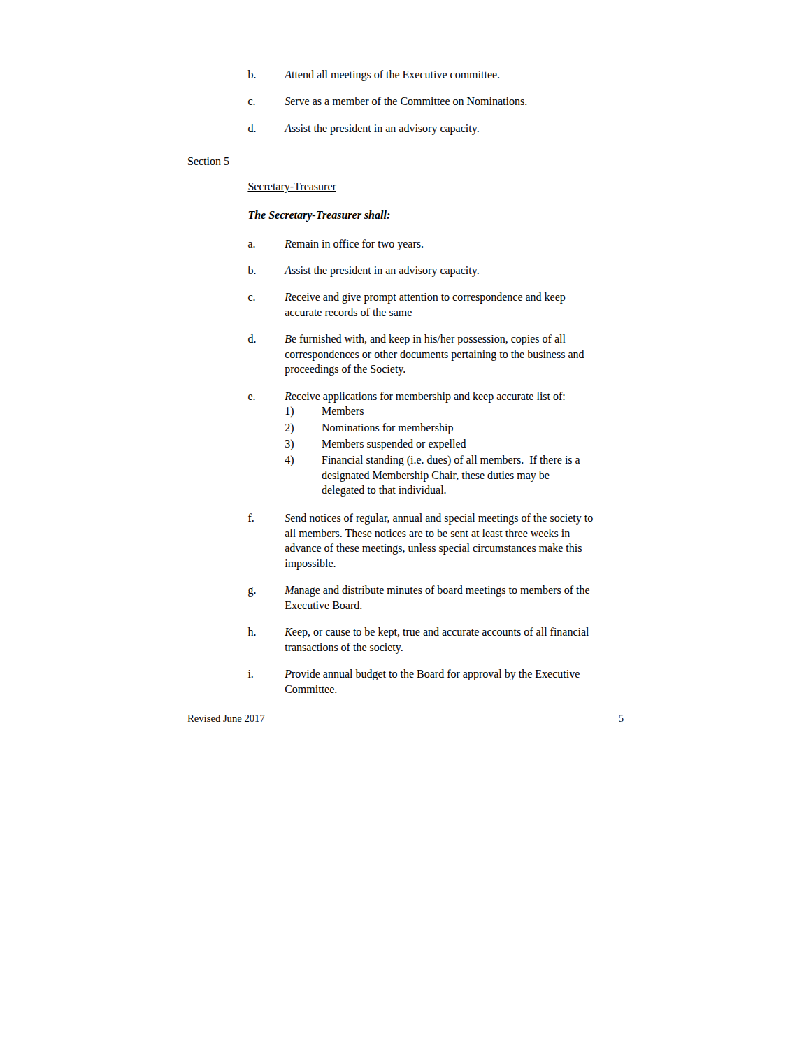b.
Attend all meetings of the Executive committee.
c.
Serve as a member of the Committee on Nominations.
d.
Assist the president in an advisory capacity.
Section 5
Secretary-Treasurer
The Secretary-Treasurer shall:
a.
Remain in office for two years.
b.
Assist the president in an advisory capacity.
c.
Receive and give prompt attention to correspondence and keep accurate records of the same
d.
Be furnished with, and keep in his/her possession, copies of all correspondences or other documents pertaining to the business and proceedings of the Society.
e.
Receive applications for membership and keep accurate list of:
1) Members
2) Nominations for membership
3) Members suspended or expelled
4) Financial standing (i.e. dues) of all members. If there is a designated Membership Chair, these duties may be delegated to that individual.
f.
Send notices of regular, annual and special meetings of the society to all members. These notices are to be sent at least three weeks in advance of these meetings, unless special circumstances make this impossible.
g.
Manage and distribute minutes of board meetings to members of the Executive Board.
h.
Keep, or cause to be kept, true and accurate accounts of all financial transactions of the society.
i.
Provide annual budget to the Board for approval by the Executive Committee.
Revised June 2017 5